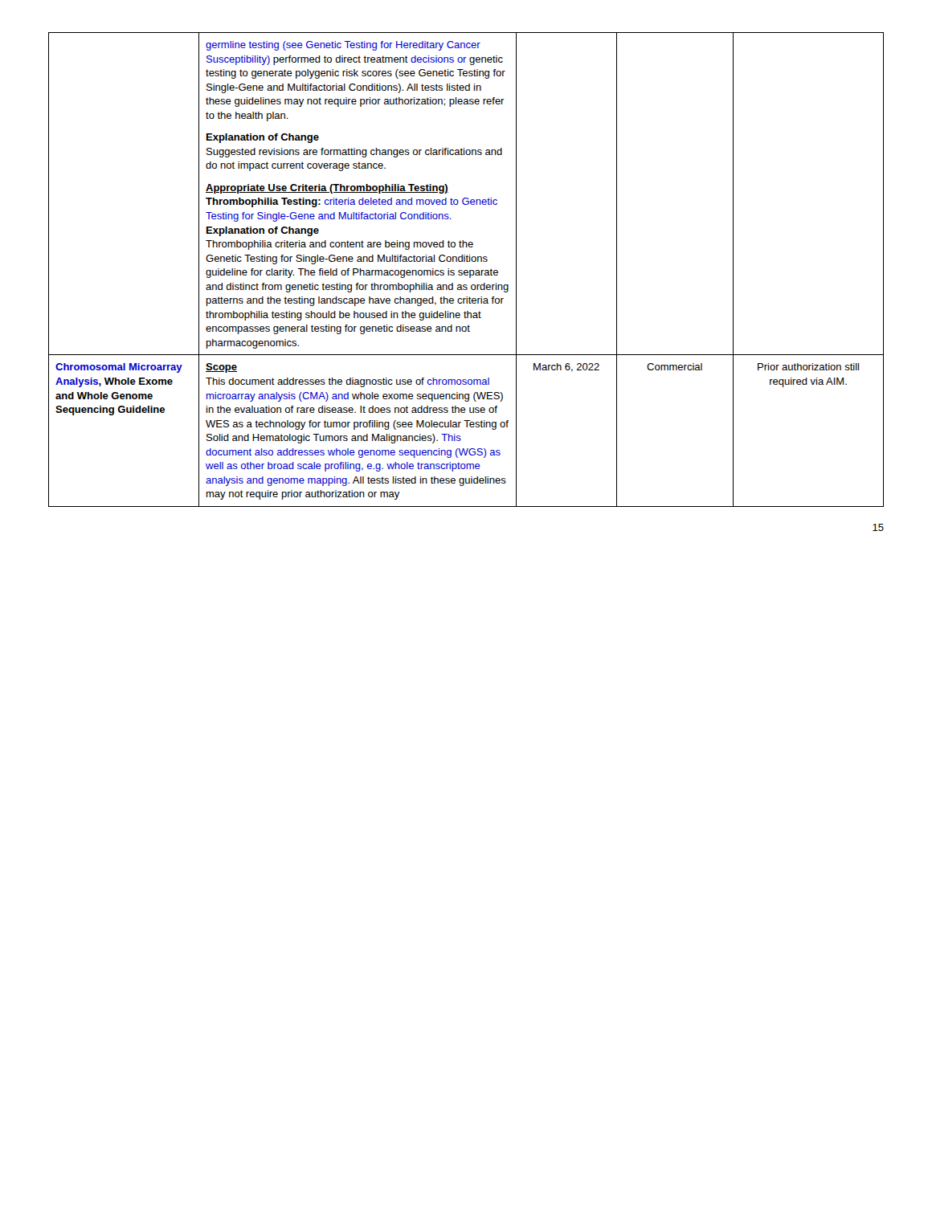| | germline testing (see Genetic Testing for Hereditary Cancer Susceptibility) performed to direct treatment decisions or genetic testing to generate polygenic risk scores (see Genetic Testing for Single-Gene and Multifactorial Conditions). All tests listed in these guidelines may not require prior authorization; please refer to the health plan. Explanation of Change Suggested revisions are formatting changes or clarifications and do not impact current coverage stance. Appropriate Use Criteria (Thrombophilia Testing) Thrombophilia Testing: criteria deleted and moved to Genetic Testing for Single-Gene and Multifactorial Conditions. Explanation of Change Thrombophilia criteria and content are being moved to the Genetic Testing for Single-Gene and Multifactorial Conditions guideline for clarity. The field of Pharmacogenomics is separate and distinct from genetic testing for thrombophilia and as ordering patterns and the testing landscape have changed, the criteria for thrombophilia testing should be housed in the guideline that encompasses general testing for genetic disease and not pharmacogenomics. | | | |
| Chromosomal Microarray Analysis , Whole Exome and Whole Genome Sequencing Guideline | Scope This document addresses the diagnostic use of chromosomal microarray analysis (CMA) and whole exome sequencing (WES) in the evaluation of rare disease. It does not address the use of WES as a technology for tumor profiling (see Molecular Testing of Solid and Hematologic Tumors and Malignancies). This document also addresses whole genome sequencing (WGS) as well as other broad scale profiling, e.g. whole transcriptome analysis and genome mapping. All tests listed in these guidelines may not require prior authorization or may | March 6, 2022 | Commercial | Prior authorization still required via AIM. |
15